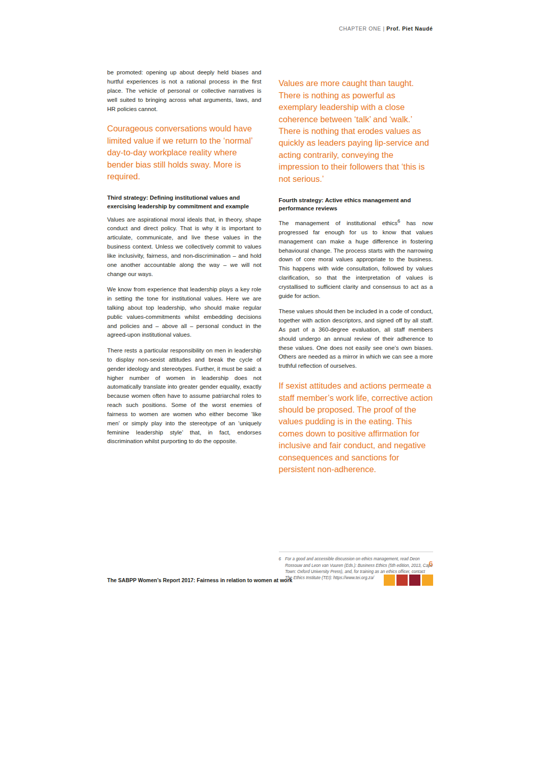CHAPTER ONE | Prof. Piet Naudé
be promoted: opening up about deeply held biases and hurtful experiences is not a rational process in the first place. The vehicle of personal or collective narratives is well suited to bringing across what arguments, laws, and HR policies cannot.
Courageous conversations would have limited value if we return to the ‘normal’ day-to-day workplace reality where bender bias still holds sway. More is required.
Third strategy: Defining institutional values and exercising leadership by commitment and example
Values are aspirational moral ideals that, in theory, shape conduct and direct policy. That is why it is important to articulate, communicate, and live these values in the business context. Unless we collectively commit to values like inclusivity, fairness, and non-discrimination – and hold one another accountable along the way – we will not change our ways.
We know from experience that leadership plays a key role in setting the tone for institutional values. Here we are talking about top leadership, who should make regular public values-commitments whilst embedding decisions and policies and – above all – personal conduct in the agreed-upon institutional values.
There rests a particular responsibility on men in leadership to display non-sexist attitudes and break the cycle of gender ideology and stereotypes. Further, it must be said: a higher number of women in leadership does not automatically translate into greater gender equality, exactly because women often have to assume patriarchal roles to reach such positions. Some of the worst enemies of fairness to women are women who either become ‘like men’ or simply play into the stereotype of an ‘uniquely feminine leadership style’ that, in fact, endorses discrimination whilst purporting to do the opposite.
Values are more caught than taught. There is nothing as powerful as exemplary leadership with a close coherence between ‘talk’ and ‘walk.’ There is nothing that erodes values as quickly as leaders paying lip-service and acting contrarily, conveying the impression to their followers that ‘this is not serious.’
Fourth strategy: Active ethics management and performance reviews
The management of institutional ethics6 has now progressed far enough for us to know that values management can make a huge difference in fostering behavioural change. The process starts with the narrowing down of core moral values appropriate to the business. This happens with wide consultation, followed by values clarification, so that the interpretation of values is crystallised to sufficient clarity and consensus to act as a guide for action.
These values should then be included in a code of conduct, together with action descriptors, and signed off by all staff. As part of a 360-degree evaluation, all staff members should undergo an annual review of their adherence to these values. One does not easily see one’s own biases. Others are needed as a mirror in which we can see a more truthful reflection of ourselves.
If sexist attitudes and actions permeate a staff member’s work life, corrective action should be proposed. The proof of the values pudding is in the eating. This comes down to positive affirmation for inclusive and fair conduct, and negative consequences and sanctions for persistent non-adherence.
6 For a good and accessible discussion on ethics management, read Deon Rossouw and Leon van Vuuren (Eds.): Business Ethics (5th edition, 2013, Cape Town: Oxford University Press), and, for training as an ethics officer, contact The Ethics Institute (TEI): https://www.tei.org.za/
6
The SABPP Women’s Report 2017: Fairness in relation to women at work